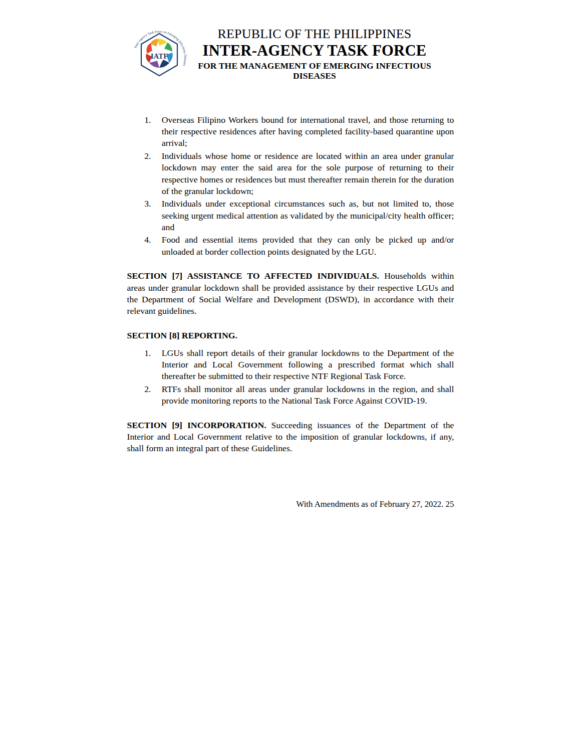IATF Inter-Agency Task Force on Emerging Infectious Diseases
REPUBLIC OF THE PHILIPPINES
INTER-AGENCY TASK FORCE
FOR THE MANAGEMENT OF EMERGING INFECTIOUS DISEASES
Overseas Filipino Workers bound for international travel, and those returning to their respective residences after having completed facility-based quarantine upon arrival;
Individuals whose home or residence are located within an area under granular lockdown may enter the said area for the sole purpose of returning to their respective homes or residences but must thereafter remain therein for the duration of the granular lockdown;
Individuals under exceptional circumstances such as, but not limited to, those seeking urgent medical attention as validated by the municipal/city health officer; and
Food and essential items provided that they can only be picked up and/or unloaded at border collection points designated by the LGU.
SECTION [7] ASSISTANCE TO AFFECTED INDIVIDUALS. Households within areas under granular lockdown shall be provided assistance by their respective LGUs and the Department of Social Welfare and Development (DSWD), in accordance with their relevant guidelines.
SECTION [8] REPORTING.
LGUs shall report details of their granular lockdowns to the Department of the Interior and Local Government following a prescribed format which shall thereafter be submitted to their respective NTF Regional Task Force.
RTFs shall monitor all areas under granular lockdowns in the region, and shall provide monitoring reports to the National Task Force Against COVID-19.
SECTION [9] INCORPORATION. Succeeding issuances of the Department of the Interior and Local Government relative to the imposition of granular lockdowns, if any, shall form an integral part of these Guidelines.
With Amendments as of February 27, 2022. 25